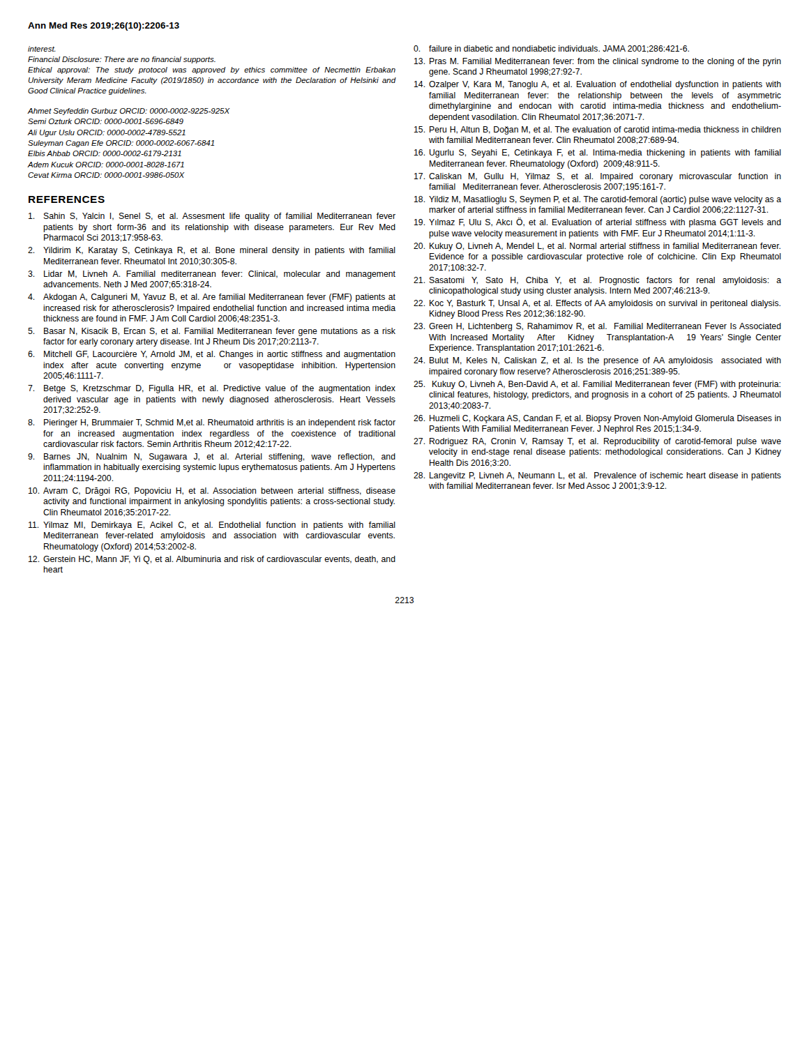Ann Med Res 2019;26(10):2206-13
interest.
Financial Disclosure: There are no financial supports.
Ethical approval: The study protocol was approved by ethics committee of Necmettin Erbakan University Meram Medicine Faculty (2019/1850) in accordance with the Declaration of Helsinki and Good Clinical Practice guidelines.
Ahmet Seyfeddin Gurbuz ORCID: 0000-0002-9225-925X
Semi Ozturk ORCID: 0000-0001-5696-6849
Ali Ugur Uslu ORCID: 0000-0002-4789-5521
Suleyman Cagan Efe ORCID: 0000-0002-6067-6841
Elbis Ahbab ORCID: 0000-0002-6179-2131
Adem Kucuk ORCID: 0000-0001-8028-1671
Cevat Kirma ORCID: 0000-0001-9986-050X
REFERENCES
Sahin S, Yalcin I, Senel S, et al. Assesment life quality of familial Mediterranean fever patients by short form-36 and its relationship with disease parameters. Eur Rev Med Pharmacol Sci 2013;17:958-63.
Yildirim K, Karatay S, Cetinkaya R, et al. Bone mineral density in patients with familial Mediterranean fever. Rheumatol Int 2010;30:305-8.
Lidar M, Livneh A. Familial mediterranean fever: Clinical, molecular and management advancements. Neth J Med 2007;65:318-24.
Akdogan A, Calguneri M, Yavuz B, et al. Are familial Mediterranean fever (FMF) patients at increased risk for atherosclerosis? Impaired endothelial function and increased intima media thickness are found in FMF. J Am Coll Cardiol 2006;48:2351-3.
Basar N, Kisacik B, Ercan S, et al. Familial Mediterranean fever gene mutations as a risk factor for early coronary artery disease. Int J Rheum Dis 2017;20:2113-7.
Mitchell GF, Lacourcière Y, Arnold JM, et al. Changes in aortic stiffness and augmentation index after acute converting enzyme or vasopeptidase inhibition. Hypertension 2005;46:1111-7.
Betge S, Kretzschmar D, Figulla HR, et al. Predictive value of the augmentation index derived vascular age in patients with newly diagnosed atherosclerosis. Heart Vessels 2017;32:252-9.
Pieringer H, Brummaier T, Schmid M,et al. Rheumatoid arthritis is an independent risk factor for an increased augmentation index regardless of the coexistence of traditional cardiovascular risk factors. Semin Arthritis Rheum 2012;42:17-22.
Barnes JN, Nualnim N, Sugawara J, et al. Arterial stiffening, wave reflection, and inflammation in habitually exercising systemic lupus erythematosus patients. Am J Hypertens 2011;24:1194-200.
Avram C, Drăgoi RG, Popoviciu H, et al. Association between arterial stiffness, disease activity and functional impairment in ankylosing spondylitis patients: a cross-sectional study. Clin Rheumatol 2016;35:2017-22.
Yilmaz MI, Demirkaya E, Acikel C, et al. Endothelial function in patients with familial Mediterranean fever-related amyloidosis and association with cardiovascular events. Rheumatology (Oxford) 2014;53:2002-8.
Gerstein HC, Mann JF, Yi Q, et al. Albuminuria and risk of cardiovascular events, death, and heart
failure in diabetic and nondiabetic individuals. JAMA 2001;286:421-6.
Pras M. Familial Mediterranean fever: from the clinical syndrome to the cloning of the pyrin gene. Scand J Rheumatol 1998;27:92-7.
Ozalper V, Kara M, Tanoglu A, et al. Evaluation of endothelial dysfunction in patients with familial Mediterranean fever: the relationship between the levels of asymmetric dimethylarginine and endocan with carotid intima-media thickness and endothelium-dependent vasodilation. Clin Rheumatol 2017;36:2071-7.
Peru H, Altun B, Doğan M, et al. The evaluation of carotid intima-media thickness in children with familial Mediterranean fever. Clin Rheumatol 2008;27:689-94.
Ugurlu S, Seyahi E, Cetinkaya F, et al. Intima-media thickening in patients with familial Mediterranean fever. Rheumatology (Oxford) 2009;48:911-5.
Caliskan M, Gullu H, Yilmaz S, et al. Impaired coronary microvascular function in familial Mediterranean fever. Atherosclerosis 2007;195:161-7.
Yildiz M, Masatlioglu S, Seymen P, et al. The carotid-femoral (aortic) pulse wave velocity as a marker of arterial stiffness in familial Mediterranean fever. Can J Cardiol 2006;22:1127-31.
Yılmaz F, Ulu S, Akcı Ö, et al. Evaluation of arterial stiffness with plasma GGT levels and pulse wave velocity measurement in patients with FMF. Eur J Rheumatol 2014;1:11-3.
Kukuy O, Livneh A, Mendel L, et al. Normal arterial stiffness in familial Mediterranean fever. Evidence for a possible cardiovascular protective role of colchicine. Clin Exp Rheumatol 2017;108:32-7.
Sasatomi Y, Sato H, Chiba Y, et al. Prognostic factors for renal amyloidosis: a clinicopathological study using cluster analysis. Intern Med 2007;46:213-9.
Koc Y, Basturk T, Unsal A, et al. Effects of AA amyloidosis on survival in peritoneal dialysis. Kidney Blood Press Res 2012;36:182-90.
Green H, Lichtenberg S, Rahamimov R, et al. Familial Mediterranean Fever Is Associated With Increased Mortality After Kidney Transplantation-A 19 Years' Single Center Experience. Transplantation 2017;101:2621-6.
Bulut M, Keles N, Caliskan Z, et al. Is the presence of AA amyloidosis associated with impaired coronary flow reserve? Atherosclerosis 2016;251:389-95.
Kukuy O, Livneh A, Ben-David A, et al. Familial Mediterranean fever (FMF) with proteinuria: clinical features, histology, predictors, and prognosis in a cohort of 25 patients. J Rheumatol 2013;40:2083-7.
Huzmeli C, Koçkara AS, Candan F, et al. Biopsy Proven Non-Amyloid Glomerula Diseases in Patients With Familial Mediterranean Fever. J Nephrol Res 2015;1:34-9.
Rodriguez RA, Cronin V, Ramsay T, et al. Reproducibility of carotid-femoral pulse wave velocity in end-stage renal disease patients: methodological considerations. Can J Kidney Health Dis 2016;3:20.
Langevitz P, Livneh A, Neumann L, et al. Prevalence of ischemic heart disease in patients with familial Mediterranean fever. Isr Med Assoc J 2001;3:9-12.
2213